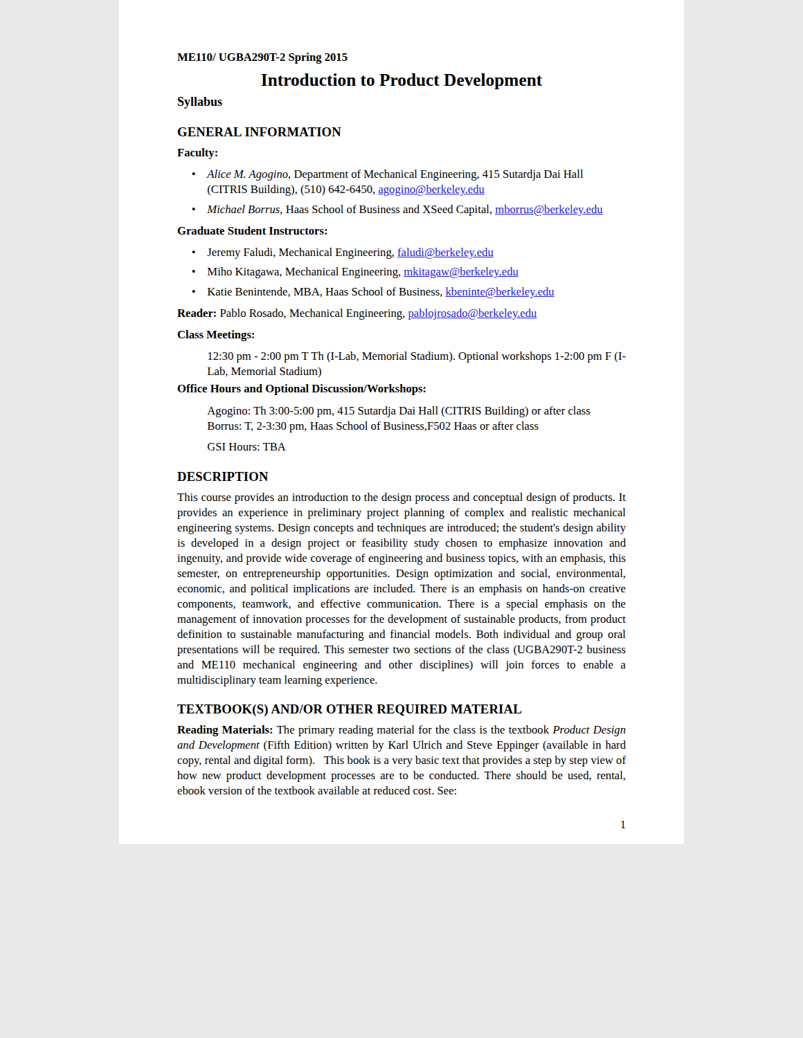ME110/ UGBA290T-2 Spring 2015
Introduction to Product Development
Syllabus
GENERAL INFORMATION
Faculty:
Alice M. Agogino, Department of Mechanical Engineering, 415 Sutardja Dai Hall (CITRIS Building), (510) 642-6450, agogino@berkeley.edu
Michael Borrus, Haas School of Business and XSeed Capital, mborrus@berkeley.edu
Graduate Student Instructors:
Jeremy Faludi, Mechanical Engineering, faludi@berkeley.edu
Miho Kitagawa, Mechanical Engineering, mkitagaw@berkeley.edu
Katie Benintende, MBA, Haas School of Business, kbeninte@berkeley.edu
Reader: Pablo Rosado, Mechanical Engineering, pablojrosado@berkeley.edu
Class Meetings:
12:30 pm - 2:00 pm T Th (I-Lab, Memorial Stadium). Optional workshops 1-2:00 pm F (I-Lab, Memorial Stadium)
Office Hours and Optional Discussion/Workshops:
Agogino: Th 3:00-5:00 pm, 415 Sutardja Dai Hall (CITRIS Building) or after class
Borrus: T, 2-3:30 pm, Haas School of Business,F502 Haas or after class
GSI Hours: TBA
DESCRIPTION
This course provides an introduction to the design process and conceptual design of products. It provides an experience in preliminary project planning of complex and realistic mechanical engineering systems. Design concepts and techniques are introduced; the student's design ability is developed in a design project or feasibility study chosen to emphasize innovation and ingenuity, and provide wide coverage of engineering and business topics, with an emphasis, this semester, on entrepreneurship opportunities. Design optimization and social, environmental, economic, and political implications are included. There is an emphasis on hands-on creative components, teamwork, and effective communication. There is a special emphasis on the management of innovation processes for the development of sustainable products, from product definition to sustainable manufacturing and financial models. Both individual and group oral presentations will be required. This semester two sections of the class (UGBA290T-2 business and ME110 mechanical engineering and other disciplines) will join forces to enable a multidisciplinary team learning experience.
TEXTBOOK(S) AND/OR OTHER REQUIRED MATERIAL
Reading Materials: The primary reading material for the class is the textbook Product Design and Development (Fifth Edition) written by Karl Ulrich and Steve Eppinger (available in hard copy, rental and digital form). This book is a very basic text that provides a step by step view of how new product development processes are to be conducted. There should be used, rental, ebook version of the textbook available at reduced cost. See:
1